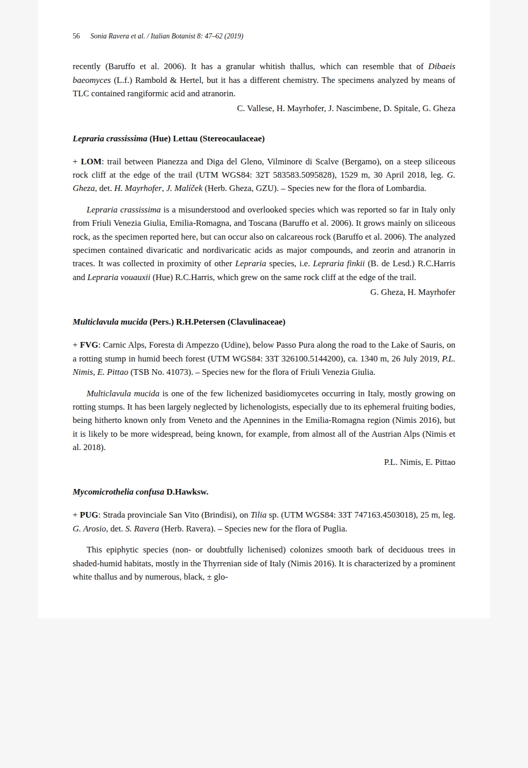56 Sonia Ravera et al. / Italian Botanist 8: 47–62 (2019)
recently (Baruffo et al. 2006). It has a granular whitish thallus, which can resemble that of Dibaeis baeomyces (L.f.) Rambold & Hertel, but it has a different chemistry. The specimens analyzed by means of TLC contained rangiformic acid and atranorin.
C. Vallese, H. Mayrhofer, J. Nascimbene, D. Spitale, G. Gheza
Lepraria crassissima (Hue) Lettau (Stereocaulaceae)
+ LOM: trail between Pianezza and Diga del Gleno, Vilminore di Scalve (Bergamo), on a steep siliceous rock cliff at the edge of the trail (UTM WGS84: 32T 583583.5095828), 1529 m, 30 April 2018, leg. G. Gheza, det. H. Mayrhofer, J. Malíček (Herb. Gheza, GZU). – Species new for the flora of Lombardia.
Lepraria crassissima is a misunderstood and overlooked species which was reported so far in Italy only from Friuli Venezia Giulia, Emilia-Romagna, and Toscana (Baruffo et al. 2006). It grows mainly on siliceous rock, as the specimen reported here, but can occur also on calcareous rock (Baruffo et al. 2006). The analyzed specimen contained divaricatic and nordivaricatic acids as major compounds, and zeorin and atranorin in traces. It was collected in proximity of other Lepraria species, i.e. Lepraria finkii (B. de Lesd.) R.C.Harris and Lepraria vouauxii (Hue) R.C.Harris, which grew on the same rock cliff at the edge of the trail.
G. Gheza, H. Mayrhofer
Multiclavula mucida (Pers.) R.H.Petersen (Clavulinaceae)
+ FVG: Carnic Alps, Foresta di Ampezzo (Udine), below Passo Pura along the road to the Lake of Sauris, on a rotting stump in humid beech forest (UTM WGS84: 33T 326100.5144200), ca. 1340 m, 26 July 2019, P.L. Nimis, E. Pittao (TSB No. 41073). – Species new for the flora of Friuli Venezia Giulia.
Multiclavula mucida is one of the few lichenized basidiomycetes occurring in Italy, mostly growing on rotting stumps. It has been largely neglected by lichenologists, especially due to its ephemeral fruiting bodies, being hitherto known only from Veneto and the Apennines in the Emilia-Romagna region (Nimis 2016), but it is likely to be more widespread, being known, for example, from almost all of the Austrian Alps (Nimis et al. 2018).
P.L. Nimis, E. Pittao
Mycomicrothelia confusa D.Hawksw.
+ PUG: Strada provinciale San Vito (Brindisi), on Tilia sp. (UTM WGS84: 33T 747163.4503018), 25 m, leg. G. Arosio, det. S. Ravera (Herb. Ravera). – Species new for the flora of Puglia.
This epiphytic species (non- or doubtfully lichenised) colonizes smooth bark of deciduous trees in shaded-humid habitats, mostly in the Thyrrenian side of Italy (Nimis 2016). It is characterized by a prominent white thallus and by numerous, black, ± glo-